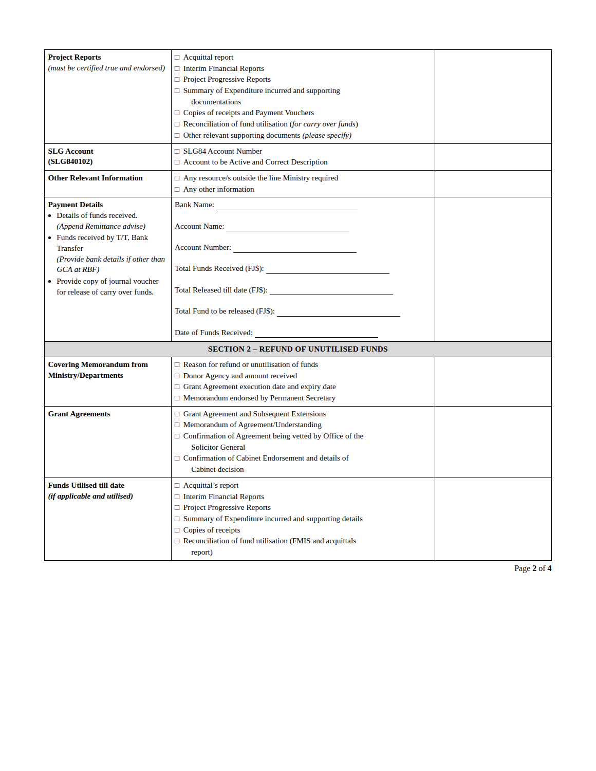| Project Reports (must be certified true and endorsed) | Acquittal report Interim Financial Reports Project Progressive Reports Summary of Expenditure incurred and supporting documentations Copies of receipts and Payment Vouchers Reconciliation of fund utilisation ( for carry over funds ) Other relevant supporting documents (please specify) | |
| SLG Account (SLG840102) | SLG84 Account Number Account to be Active and Correct Description | |
| Other Relevant Information | Any resource/s outside the line Ministry required Any other information | |
| Payment Details Details of funds received. (Append Remittance advise) Funds received by T/T, Bank Transfer (Provide bank details if other than GCA at RBF) Provide copy of journal voucher for release of carry over funds . | Bank Name: Account Name: Account Number: Total Funds Received (FJ$): Total Released till date (FJ$): Total Fund to be released (FJ$): Date of Funds Received: | |
| SECTION 2 – REFUND OF UNUTILISED FUNDS |
| Covering Memorandum from Ministry/Departments | Reason for refund or unutilisation of funds Donor Agency and amount received Grant Agreement execution date and expiry date Memorandum endorsed by Permanent Secretary | |
| Grant Agreements | Grant Agreement and Subsequent Extensions Memorandum of Agreement/Understanding Confirmation of Agreement being vetted by Office of the Solicitor General Confirmation of Cabinet Endorsement and details of Cabinet decision | |
| Funds Utilised till date (if applicable and utilised) | Acquittal’s report Interim Financial Reports Project Progressive Reports Summary of Expenditure incurred and supporting details Copies of receipts Reconciliation of fund utilisation (FMIS and acquittals report) | |
Page 2 of 4